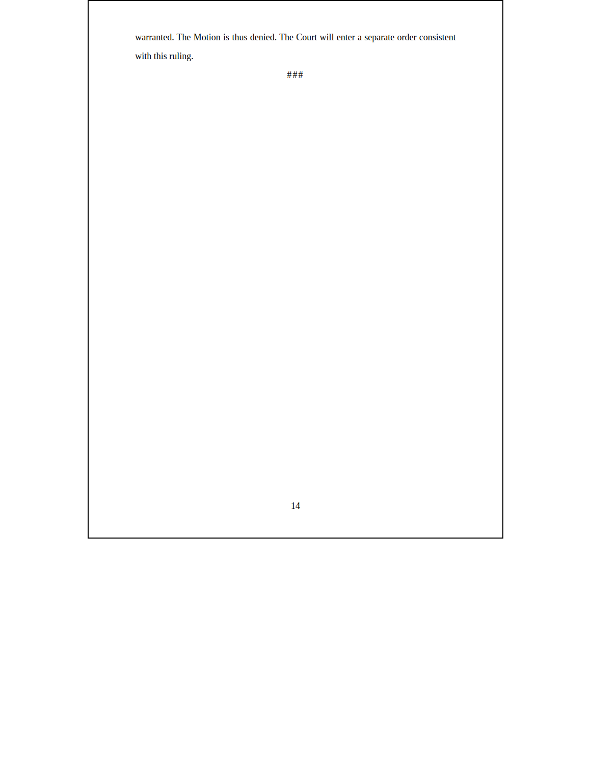warranted. The Motion is thus denied. The Court will enter a separate order consistent with this ruling.
###
14